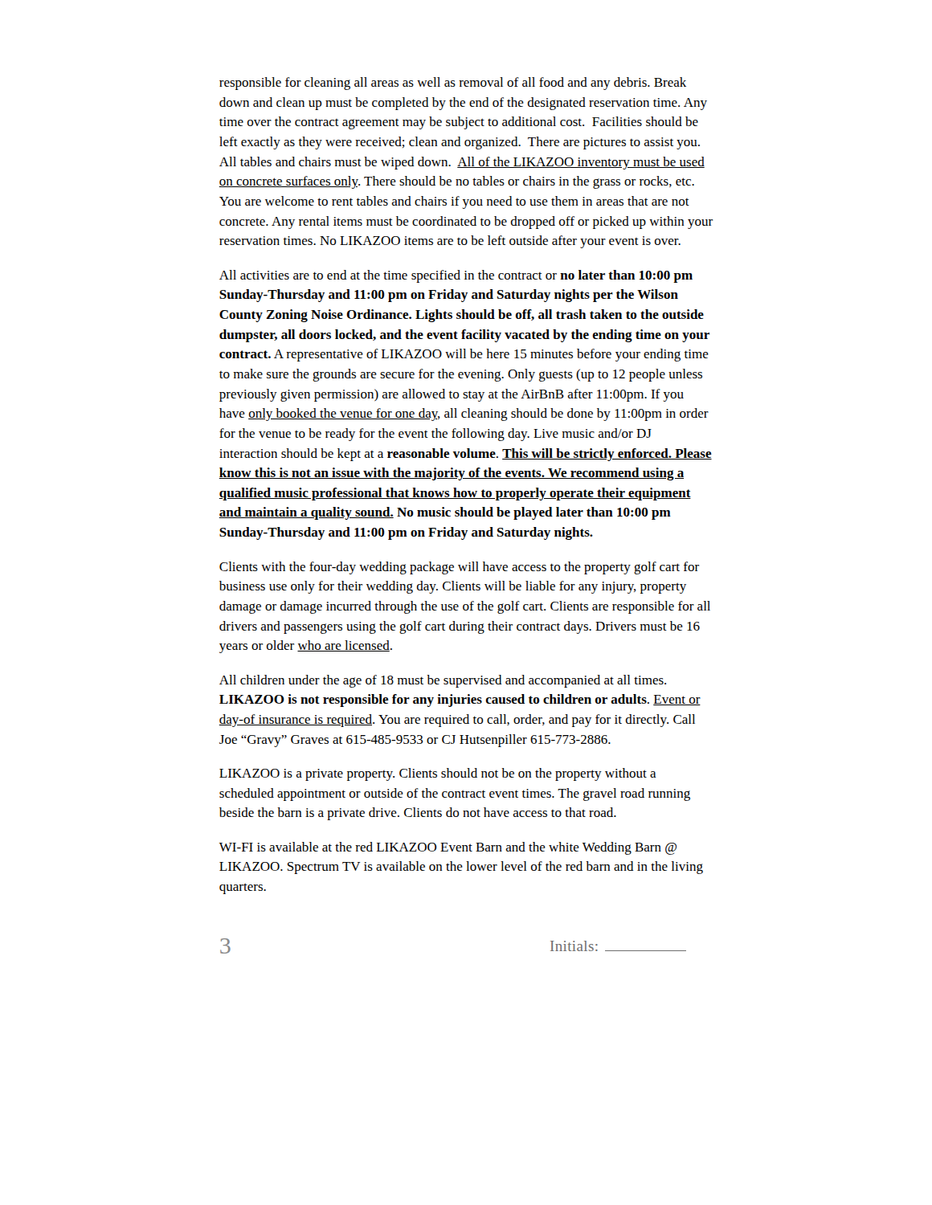responsible for cleaning all areas as well as removal of all food and any debris. Break down and clean up must be completed by the end of the designated reservation time. Any time over the contract agreement may be subject to additional cost. Facilities should be left exactly as they were received; clean and organized. There are pictures to assist you. All tables and chairs must be wiped down. All of the LIKAZOO inventory must be used on concrete surfaces only. There should be no tables or chairs in the grass or rocks, etc. You are welcome to rent tables and chairs if you need to use them in areas that are not concrete. Any rental items must be coordinated to be dropped off or picked up within your reservation times. No LIKAZOO items are to be left outside after your event is over.
All activities are to end at the time specified in the contract or no later than 10:00 pm Sunday-Thursday and 11:00 pm on Friday and Saturday nights per the Wilson County Zoning Noise Ordinance. Lights should be off, all trash taken to the outside dumpster, all doors locked, and the event facility vacated by the ending time on your contract. A representative of LIKAZOO will be here 15 minutes before your ending time to make sure the grounds are secure for the evening. Only guests (up to 12 people unless previously given permission) are allowed to stay at the AirBnB after 11:00pm. If you have only booked the venue for one day, all cleaning should be done by 11:00pm in order for the venue to be ready for the event the following day. Live music and/or DJ interaction should be kept at a reasonable volume. This will be strictly enforced. Please know this is not an issue with the majority of the events. We recommend using a qualified music professional that knows how to properly operate their equipment and maintain a quality sound. No music should be played later than 10:00 pm Sunday-Thursday and 11:00 pm on Friday and Saturday nights.
Clients with the four-day wedding package will have access to the property golf cart for business use only for their wedding day. Clients will be liable for any injury, property damage or damage incurred through the use of the golf cart. Clients are responsible for all drivers and passengers using the golf cart during their contract days. Drivers must be 16 years or older who are licensed.
All children under the age of 18 must be supervised and accompanied at all times. LIKAZOO is not responsible for any injuries caused to children or adults. Event or day-of insurance is required. You are required to call, order, and pay for it directly. Call Joe “Gravy” Graves at 615-485-9533 or CJ Hutsenpiller 615-773-2886.
LIKAZOO is a private property. Clients should not be on the property without a scheduled appointment or outside of the contract event times. The gravel road running beside the barn is a private drive. Clients do not have access to that road.
WI-FI is available at the red LIKAZOO Event Barn and the white Wedding Barn @ LIKAZOO. Spectrum TV is available on the lower level of the red barn and in the living quarters.
3
Initials: